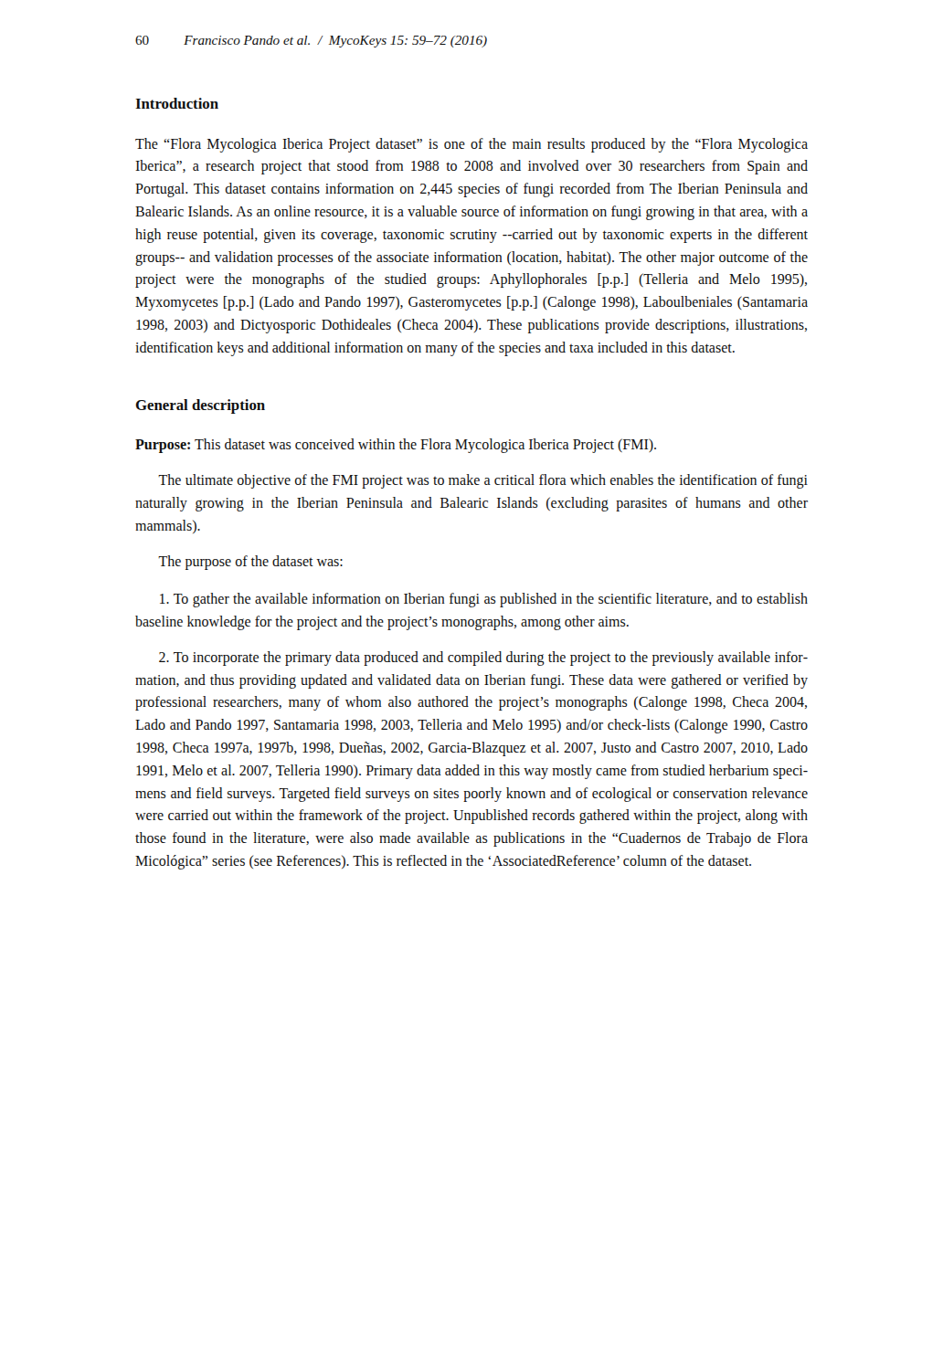60 Francisco Pando et al. / MycoKeys 15: 59–72 (2016)
Introduction
The “Flora Mycologica Iberica Project dataset” is one of the main results produced by the “Flora Mycologica Iberica”, a research project that stood from 1988 to 2008 and involved over 30 researchers from Spain and Portugal. This dataset contains information on 2,445 species of fungi recorded from The Iberian Peninsula and Balearic Islands. As an online resource, it is a valuable source of information on fungi growing in that area, with a high reuse potential, given its coverage, taxonomic scrutiny --carried out by taxonomic experts in the different groups-- and validation processes of the associate information (location, habitat). The other major outcome of the project were the monographs of the studied groups: Aphyllophorales [p.p.] (Telleria and Melo 1995), Myxomycetes [p.p.] (Lado and Pando 1997), Gasteromycetes [p.p.] (Calonge 1998), Laboulbeniales (Santamaria 1998, 2003) and Dictyosporic Dothideales (Checa 2004). These publications provide descriptions, illustrations, identification keys and additional information on many of the species and taxa included in this dataset.
General description
Purpose: This dataset was conceived within the Flora Mycologica Iberica Project (FMI).
The ultimate objective of the FMI project was to make a critical flora which enables the identification of fungi naturally growing in the Iberian Peninsula and Balearic Islands (excluding parasites of humans and other mammals).
The purpose of the dataset was:
To gather the available information on Iberian fungi as published in the scientific literature, and to establish baseline knowledge for the project and the project’s monographs, among other aims.
To incorporate the primary data produced and compiled during the project to the previously available information, and thus providing updated and validated data on Iberian fungi. These data were gathered or verified by professional researchers, many of whom also authored the project’s monographs (Calonge 1998, Checa 2004, Lado and Pando 1997, Santamaria 1998, 2003, Telleria and Melo 1995) and/or check-lists (Calonge 1990, Castro 1998, Checa 1997a, 1997b, 1998, Dueñas, 2002, Garcia-Blazquez et al. 2007, Justo and Castro 2007, 2010, Lado 1991, Melo et al. 2007, Telleria 1990). Primary data added in this way mostly came from studied herbarium specimens and field surveys. Targeted field surveys on sites poorly known and of ecological or conservation relevance were carried out within the framework of the project. Unpublished records gathered within the project, along with those found in the literature, were also made available as publications in the “Cuadernos de Trabajo de Flora Micológica” series (see References). This is reflected in the ‘AssociatedReference’ column of the dataset.